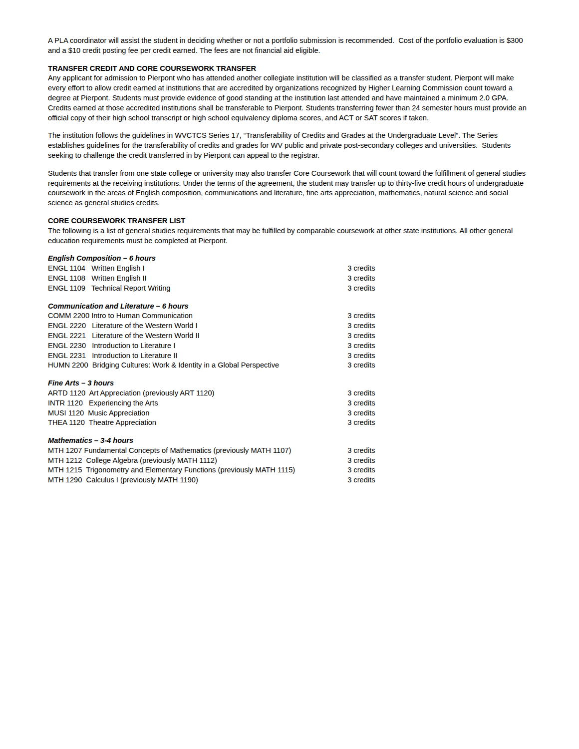A PLA coordinator will assist the student in deciding whether or not a portfolio submission is recommended. Cost of the portfolio evaluation is $300 and a $10 credit posting fee per credit earned. The fees are not financial aid eligible.
Transfer Credit and Core Coursework Transfer
Any applicant for admission to Pierpont who has attended another collegiate institution will be classified as a transfer student. Pierpont will make every effort to allow credit earned at institutions that are accredited by organizations recognized by Higher Learning Commission count toward a degree at Pierpont. Students must provide evidence of good standing at the institution last attended and have maintained a minimum 2.0 GPA. Credits earned at those accredited institutions shall be transferable to Pierpont. Students transferring fewer than 24 semester hours must provide an official copy of their high school transcript or high school equivalency diploma scores, and ACT or SAT scores if taken.
The institution follows the guidelines in WVCTCS Series 17, “Transferability of Credits and Grades at the Undergraduate Level”. The Series establishes guidelines for the transferability of credits and grades for WV public and private post-secondary colleges and universities. Students seeking to challenge the credit transferred in by Pierpont can appeal to the registrar.
Students that transfer from one state college or university may also transfer Core Coursework that will count toward the fulfillment of general studies requirements at the receiving institutions. Under the terms of the agreement, the student may transfer up to thirty-five credit hours of undergraduate coursework in the areas of English composition, communications and literature, fine arts appreciation, mathematics, natural science and social science as general studies credits.
Core Coursework Transfer List
The following is a list of general studies requirements that may be fulfilled by comparable coursework at other state institutions. All other general education requirements must be completed at Pierpont.
English Composition – 6 hours
| ENGL 1104 Written English I | 3 credits |
| ENGL 1108 Written English II | 3 credits |
| ENGL 1109 Technical Report Writing | 3 credits |
Communication and Literature – 6 hours
| COMM 2200 Intro to Human Communication | 3 credits |
| ENGL 2220 Literature of the Western World I | 3 credits |
| ENGL 2221 Literature of the Western World II | 3 credits |
| ENGL 2230 Introduction to Literature I | 3 credits |
| ENGL 2231 Introduction to Literature II | 3 credits |
| HUMN 2200 Bridging Cultures: Work & Identity in a Global Perspective | 3 credits |
Fine Arts – 3 hours
| ARTD 1120 Art Appreciation (previously ART 1120) | 3 credits |
| INTR 1120 Experiencing the Arts | 3 credits |
| MUSI 1120 Music Appreciation | 3 credits |
| THEA 1120 Theatre Appreciation | 3 credits |
Mathematics – 3-4 hours
| MTH 1207 Fundamental Concepts of Mathematics (previously MATH 1107) | 3 credits |
| MTH 1212 College Algebra (previously MATH 1112) | 3 credits |
| MTH 1215 Trigonometry and Elementary Functions (previously MATH 1115) | 3 credits |
| MTH 1290 Calculus I (previously MATH 1190) | 3 credits |